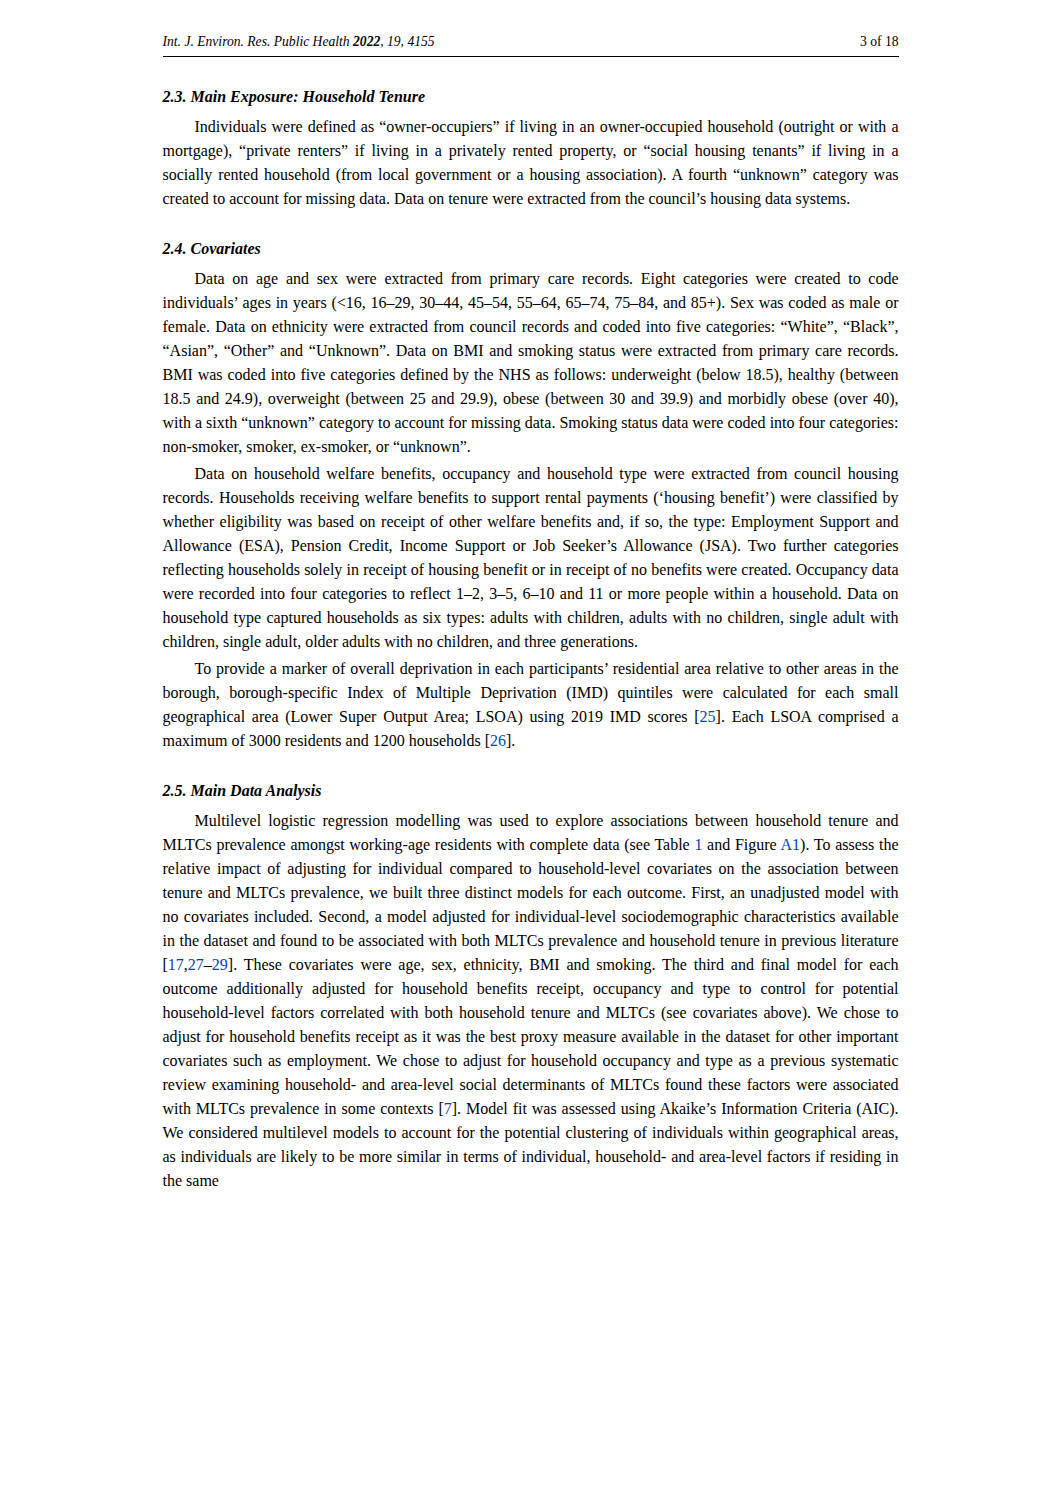Int. J. Environ. Res. Public Health 2022, 19, 4155 3 of 18
2.3. Main Exposure: Household Tenure
Individuals were defined as “owner-occupiers” if living in an owner-occupied household (outright or with a mortgage), “private renters” if living in a privately rented property, or “social housing tenants” if living in a socially rented household (from local government or a housing association). A fourth “unknown” category was created to account for missing data. Data on tenure were extracted from the council’s housing data systems.
2.4. Covariates
Data on age and sex were extracted from primary care records. Eight categories were created to code individuals’ ages in years (<16, 16–29, 30–44, 45–54, 55–64, 65–74, 75–84, and 85+). Sex was coded as male or female. Data on ethnicity were extracted from council records and coded into five categories: “White”, “Black”, “Asian”, “Other” and “Unknown”. Data on BMI and smoking status were extracted from primary care records. BMI was coded into five categories defined by the NHS as follows: underweight (below 18.5), healthy (between 18.5 and 24.9), overweight (between 25 and 29.9), obese (between 30 and 39.9) and morbidly obese (over 40), with a sixth “unknown” category to account for missing data. Smoking status data were coded into four categories: non-smoker, smoker, ex-smoker, or “unknown”.
Data on household welfare benefits, occupancy and household type were extracted from council housing records. Households receiving welfare benefits to support rental payments (‘housing benefit’) were classified by whether eligibility was based on receipt of other welfare benefits and, if so, the type: Employment Support and Allowance (ESA), Pension Credit, Income Support or Job Seeker’s Allowance (JSA). Two further categories reflecting households solely in receipt of housing benefit or in receipt of no benefits were created. Occupancy data were recorded into four categories to reflect 1–2, 3–5, 6–10 and 11 or more people within a household. Data on household type captured households as six types: adults with children, adults with no children, single adult with children, single adult, older adults with no children, and three generations.
To provide a marker of overall deprivation in each participants’ residential area relative to other areas in the borough, borough-specific Index of Multiple Deprivation (IMD) quintiles were calculated for each small geographical area (Lower Super Output Area; LSOA) using 2019 IMD scores [25]. Each LSOA comprised a maximum of 3000 residents and 1200 households [26].
2.5. Main Data Analysis
Multilevel logistic regression modelling was used to explore associations between household tenure and MLTCs prevalence amongst working-age residents with complete data (see Table 1 and Figure A1). To assess the relative impact of adjusting for individual compared to household-level covariates on the association between tenure and MLTCs prevalence, we built three distinct models for each outcome. First, an unadjusted model with no covariates included. Second, a model adjusted for individual-level sociodemographic characteristics available in the dataset and found to be associated with both MLTCs prevalence and household tenure in previous literature [17,27–29]. These covariates were age, sex, ethnicity, BMI and smoking. The third and final model for each outcome additionally adjusted for household benefits receipt, occupancy and type to control for potential household-level factors correlated with both household tenure and MLTCs (see covariates above). We chose to adjust for household benefits receipt as it was the best proxy measure available in the dataset for other important covariates such as employment. We chose to adjust for household occupancy and type as a previous systematic review examining household- and area-level social determinants of MLTCs found these factors were associated with MLTCs prevalence in some contexts [7]. Model fit was assessed using Akaike’s Information Criteria (AIC). We considered multilevel models to account for the potential clustering of individuals within geographical areas, as individuals are likely to be more similar in terms of individual, household- and area-level factors if residing in the same